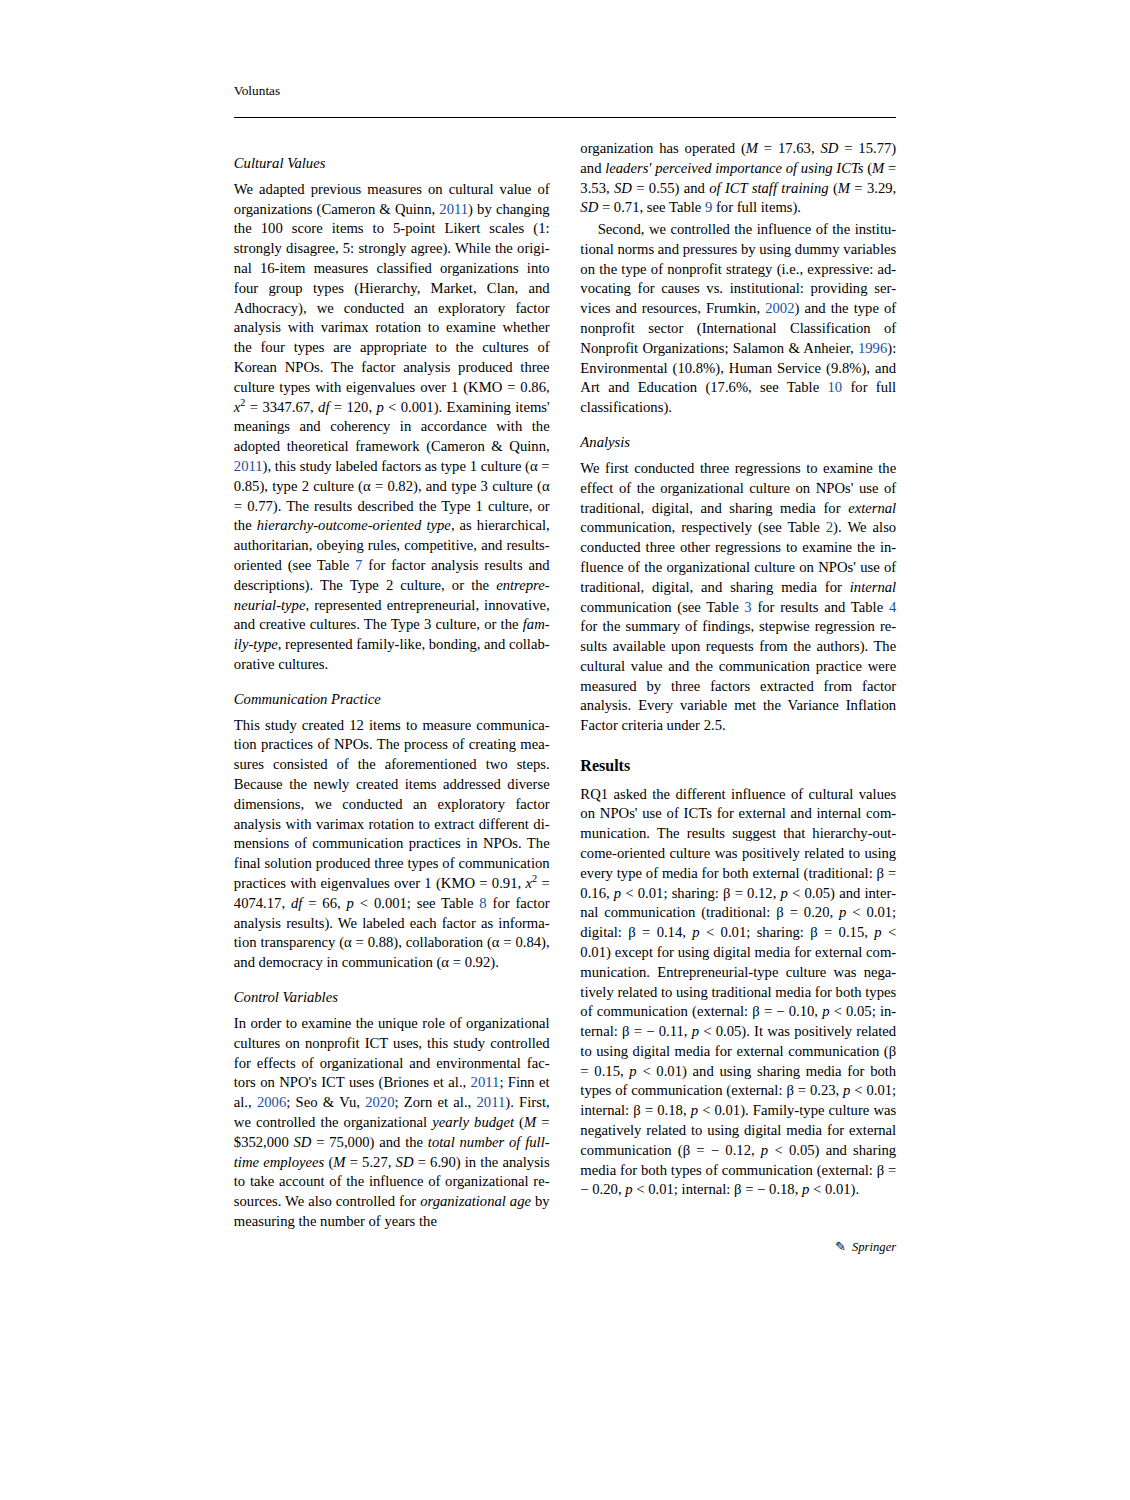Voluntas
Cultural Values
We adapted previous measures on cultural value of organizations (Cameron & Quinn, 2011) by changing the 100 score items to 5-point Likert scales (1: strongly disagree, 5: strongly agree). While the original 16-item measures classified organizations into four group types (Hierarchy, Market, Clan, and Adhocracy), we conducted an exploratory factor analysis with varimax rotation to examine whether the four types are appropriate to the cultures of Korean NPOs. The factor analysis produced three culture types with eigenvalues over 1 (KMO = 0.86, x2 = 3347.67, df = 120, p < 0.001). Examining items' meanings and coherency in accordance with the adopted theoretical framework (Cameron & Quinn, 2011), this study labeled factors as type 1 culture (α = 0.85), type 2 culture (α = 0.82), and type 3 culture (α = 0.77). The results described the Type 1 culture, or the hierarchy-outcome-oriented type, as hierarchical, authoritarian, obeying rules, competitive, and results-oriented (see Table 7 for factor analysis results and descriptions). The Type 2 culture, or the entrepreneurial-type, represented entrepreneurial, innovative, and creative cultures. The Type 3 culture, or the family-type, represented family-like, bonding, and collaborative cultures.
Communication Practice
This study created 12 items to measure communication practices of NPOs. The process of creating measures consisted of the aforementioned two steps. Because the newly created items addressed diverse dimensions, we conducted an exploratory factor analysis with varimax rotation to extract different dimensions of communication practices in NPOs. The final solution produced three types of communication practices with eigenvalues over 1 (KMO = 0.91, x2 = 4074.17, df = 66, p < 0.001; see Table 8 for factor analysis results). We labeled each factor as information transparency (α = 0.88), collaboration (α = 0.84), and democracy in communication (α = 0.92).
Control Variables
In order to examine the unique role of organizational cultures on nonprofit ICT uses, this study controlled for effects of organizational and environmental factors on NPO's ICT uses (Briones et al., 2011; Finn et al., 2006; Seo & Vu, 2020; Zorn et al., 2011). First, we controlled the organizational yearly budget (M = $352,000 SD = 75,000) and the total number of full-time employees (M = 5.27, SD = 6.90) in the analysis to take account of the influence of organizational resources. We also controlled for organizational age by measuring the number of years the
organization has operated (M = 17.63, SD = 15.77) and leaders' perceived importance of using ICTs (M = 3.53, SD = 0.55) and of ICT staff training (M = 3.29, SD = 0.71, see Table 9 for full items).
Second, we controlled the influence of the institutional norms and pressures by using dummy variables on the type of nonprofit strategy (i.e., expressive: advocating for causes vs. institutional: providing services and resources, Frumkin, 2002) and the type of nonprofit sector (International Classification of Nonprofit Organizations; Salamon & Anheier, 1996): Environmental (10.8%), Human Service (9.8%), and Art and Education (17.6%, see Table 10 for full classifications).
Analysis
We first conducted three regressions to examine the effect of the organizational culture on NPOs' use of traditional, digital, and sharing media for external communication, respectively (see Table 2). We also conducted three other regressions to examine the influence of the organizational culture on NPOs' use of traditional, digital, and sharing media for internal communication (see Table 3 for results and Table 4 for the summary of findings, stepwise regression results available upon requests from the authors). The cultural value and the communication practice were measured by three factors extracted from factor analysis. Every variable met the Variance Inflation Factor criteria under 2.5.
Results
RQ1 asked the different influence of cultural values on NPOs' use of ICTs for external and internal communication. The results suggest that hierarchy-outcome-oriented culture was positively related to using every type of media for both external (traditional: β = 0.16, p < 0.01; sharing: β = 0.12, p < 0.05) and internal communication (traditional: β = 0.20, p < 0.01; digital: β = 0.14, p < 0.01; sharing: β = 0.15, p < 0.01) except for using digital media for external communication. Entrepreneurial-type culture was negatively related to using traditional media for both types of communication (external: β = − 0.10, p < 0.05; internal: β = − 0.11, p < 0.05). It was positively related to using digital media for external communication (β = 0.15, p < 0.01) and using sharing media for both types of communication (external: β = 0.23, p < 0.01; internal: β = 0.18, p < 0.01). Family-type culture was negatively related to using digital media for external communication (β = − 0.12, p < 0.05) and sharing media for both types of communication (external: β = − 0.20, p < 0.01; internal: β = − 0.18, p < 0.01).
✎ Springer